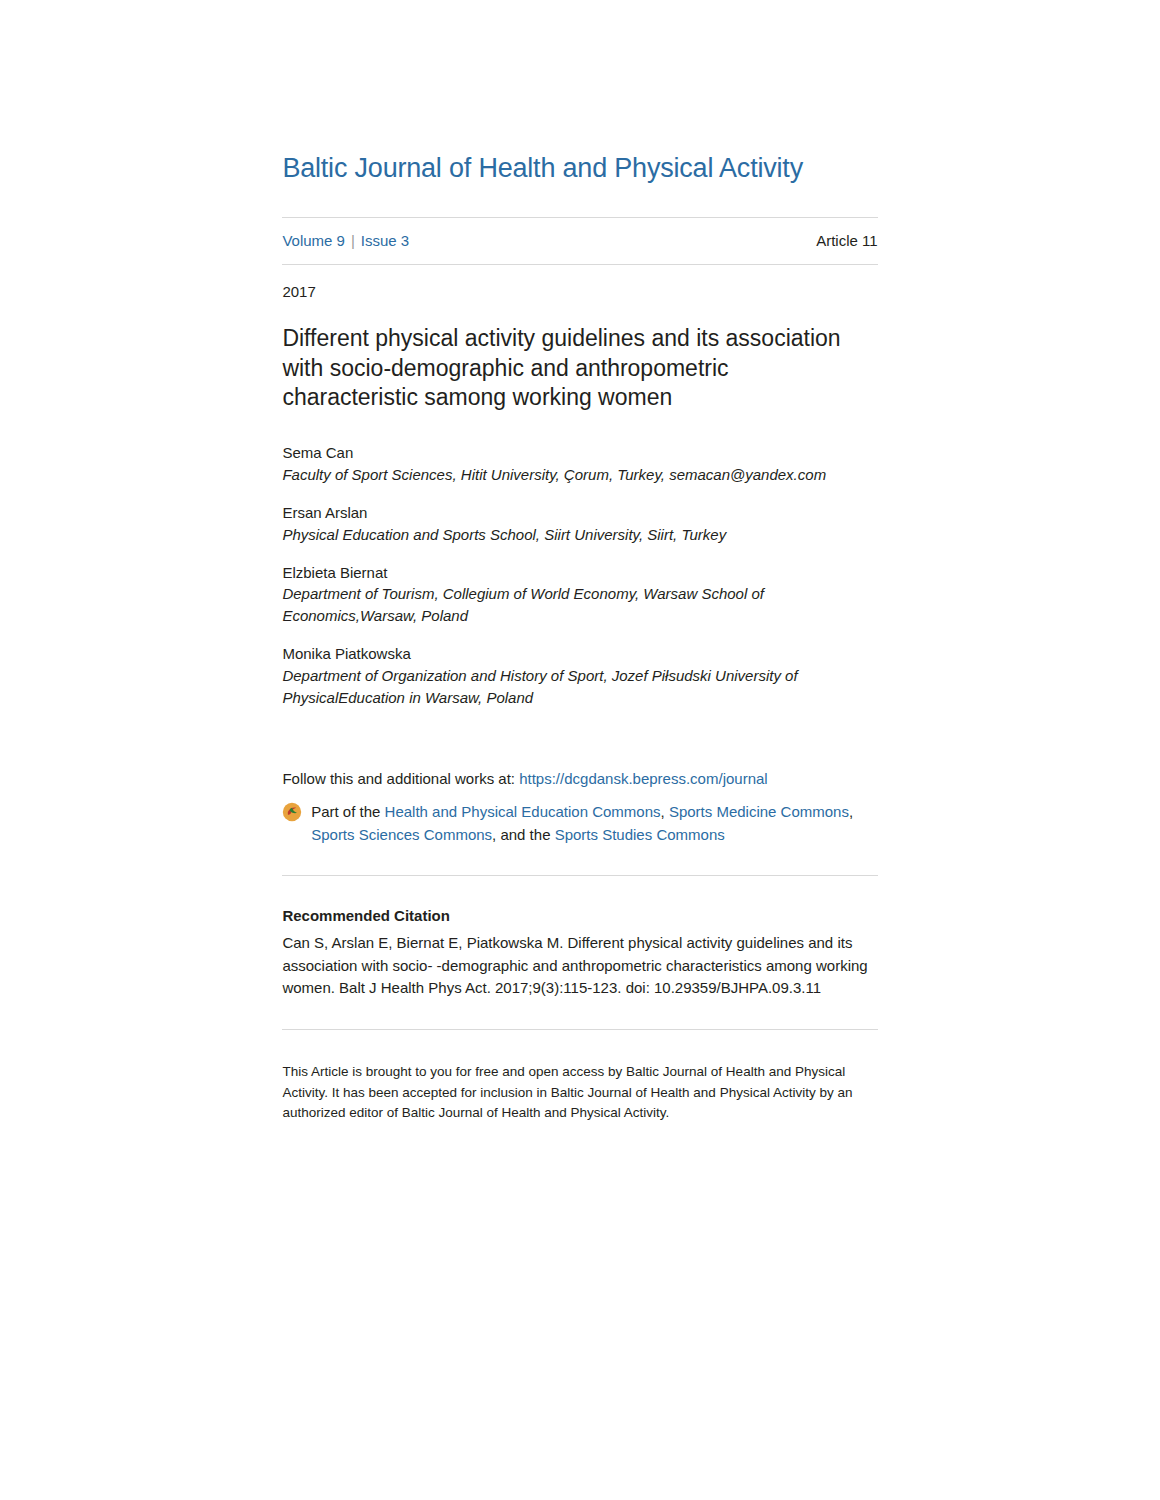Baltic Journal of Health and Physical Activity
Volume 9|Issue 3
Article 11
2017
Different physical activity guidelines and its association with socio-demographic and anthropometric characteristic samong working women
Sema Can Faculty of Sport Sciences, Hitit University, Çorum, Turkey, semacan@yandex.com
Ersan Arslan Physical Education and Sports School, Siirt University, Siirt, Turkey
Elzbieta Biernat Department of Tourism, Collegium of World Economy, Warsaw School of Economics,Warsaw, Poland
Monika Piatkowska Department of Organization and History of Sport, Jozef Piłsudski University of PhysicalEducation in Warsaw, Poland
Follow this and additional works at: https://dcgdansk.bepress.com/journal
Part of the Health and Physical Education Commons, Sports Medicine Commons, Sports Sciences Commons, and the Sports Studies Commons
Recommended Citation
Can S, Arslan E, Biernat E, Piatkowska M. Different physical activity guidelines and its association with socio- -demographic and anthropometric characteristics among working women. Balt J Health Phys Act. 2017;9(3):115-123. doi: 10.29359/BJHPA.09.3.11
This Article is brought to you for free and open access by Baltic Journal of Health and Physical Activity. It has been accepted for inclusion in Baltic Journal of Health and Physical Activity by an authorized editor of Baltic Journal of Health and Physical Activity.